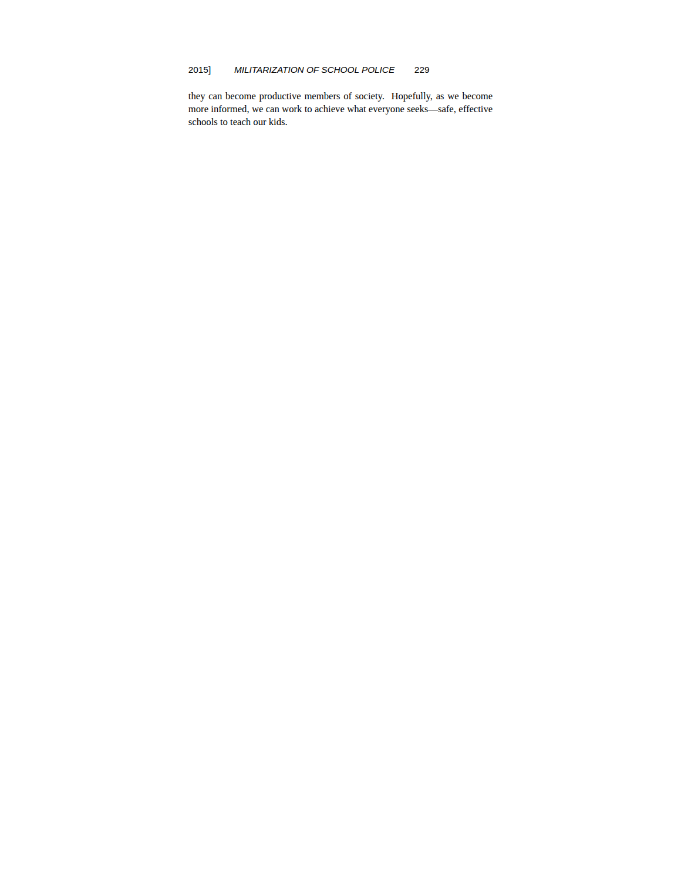2015] MILITARIZATION OF SCHOOL POLICE 229
they can become productive members of society. Hopefully, as we become more informed, we can work to achieve what everyone seeks—safe, effective schools to teach our kids.